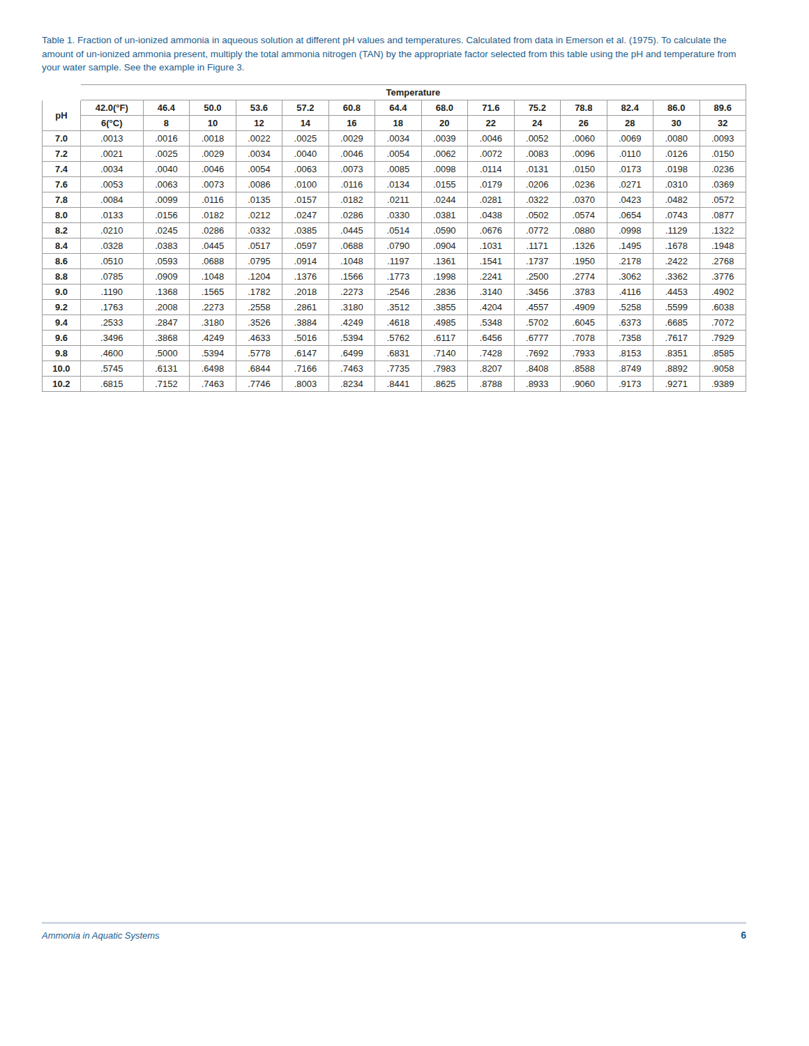Table 1. Fraction of un-ionized ammonia in aqueous solution at different pH values and temperatures. Calculated from data in Emerson et al. (1975). To calculate the amount of un-ionized ammonia present, multiply the total ammonia nitrogen (TAN) by the appropriate factor selected from this table using the pH and temperature from your water sample. See the example in Figure 3.
| | Temperature |
| --- | --- |
| pH | 42.0(°F) | 46.4 | 50.0 | 53.6 | 57.2 | 60.8 | 64.4 | 68.0 | 71.6 | 75.2 | 78.8 | 82.4 | 86.0 | 89.6 |
| 6(°C) | 8 | 10 | 12 | 14 | 16 | 18 | 20 | 22 | 24 | 26 | 28 | 30 | 32 |
| 7.0 | .0013 | .0016 | .0018 | .0022 | .0025 | .0029 | .0034 | .0039 | .0046 | .0052 | .0060 | .0069 | .0080 | .0093 |
| 7.2 | .0021 | .0025 | .0029 | .0034 | .0040 | .0046 | .0054 | .0062 | .0072 | .0083 | .0096 | .0110 | .0126 | .0150 |
| 7.4 | .0034 | .0040 | .0046 | .0054 | .0063 | .0073 | .0085 | .0098 | .0114 | .0131 | .0150 | .0173 | .0198 | .0236 |
| 7.6 | .0053 | .0063 | .0073 | .0086 | .0100 | .0116 | .0134 | .0155 | .0179 | .0206 | .0236 | .0271 | .0310 | .0369 |
| 7.8 | .0084 | .0099 | .0116 | .0135 | .0157 | .0182 | .0211 | .0244 | .0281 | .0322 | .0370 | .0423 | .0482 | .0572 |
| 8.0 | .0133 | .0156 | .0182 | .0212 | .0247 | .0286 | .0330 | .0381 | .0438 | .0502 | .0574 | .0654 | .0743 | .0877 |
| 8.2 | .0210 | .0245 | .0286 | .0332 | .0385 | .0445 | .0514 | .0590 | .0676 | .0772 | .0880 | .0998 | .1129 | .1322 |
| 8.4 | .0328 | .0383 | .0445 | .0517 | .0597 | .0688 | .0790 | .0904 | .1031 | .1171 | .1326 | .1495 | .1678 | .1948 |
| 8.6 | .0510 | .0593 | .0688 | .0795 | .0914 | .1048 | .1197 | .1361 | .1541 | .1737 | .1950 | .2178 | .2422 | .2768 |
| 8.8 | .0785 | .0909 | .1048 | .1204 | .1376 | .1566 | .1773 | .1998 | .2241 | .2500 | .2774 | .3062 | .3362 | .3776 |
| 9.0 | .1190 | .1368 | .1565 | .1782 | .2018 | .2273 | .2546 | .2836 | .3140 | .3456 | .3783 | .4116 | .4453 | .4902 |
| 9.2 | .1763 | .2008 | .2273 | .2558 | .2861 | .3180 | .3512 | .3855 | .4204 | .4557 | .4909 | .5258 | .5599 | .6038 |
| 9.4 | .2533 | .2847 | .3180 | .3526 | .3884 | .4249 | .4618 | .4985 | .5348 | .5702 | .6045 | .6373 | .6685 | .7072 |
| 9.6 | .3496 | .3868 | .4249 | .4633 | .5016 | .5394 | .5762 | .6117 | .6456 | .6777 | .7078 | .7358 | .7617 | .7929 |
| 9.8 | .4600 | .5000 | .5394 | .5778 | .6147 | .6499 | .6831 | .7140 | .7428 | .7692 | .7933 | .8153 | .8351 | .8585 |
| 10.0 | .5745 | .6131 | .6498 | .6844 | .7166 | .7463 | .7735 | .7983 | .8207 | .8408 | .8588 | .8749 | .8892 | .9058 |
| 10.2 | .6815 | .7152 | .7463 | .7746 | .8003 | .8234 | .8441 | .8625 | .8788 | .8933 | .9060 | .9173 | .9271 | .9389 |
Ammonia in Aquatic Systems 6